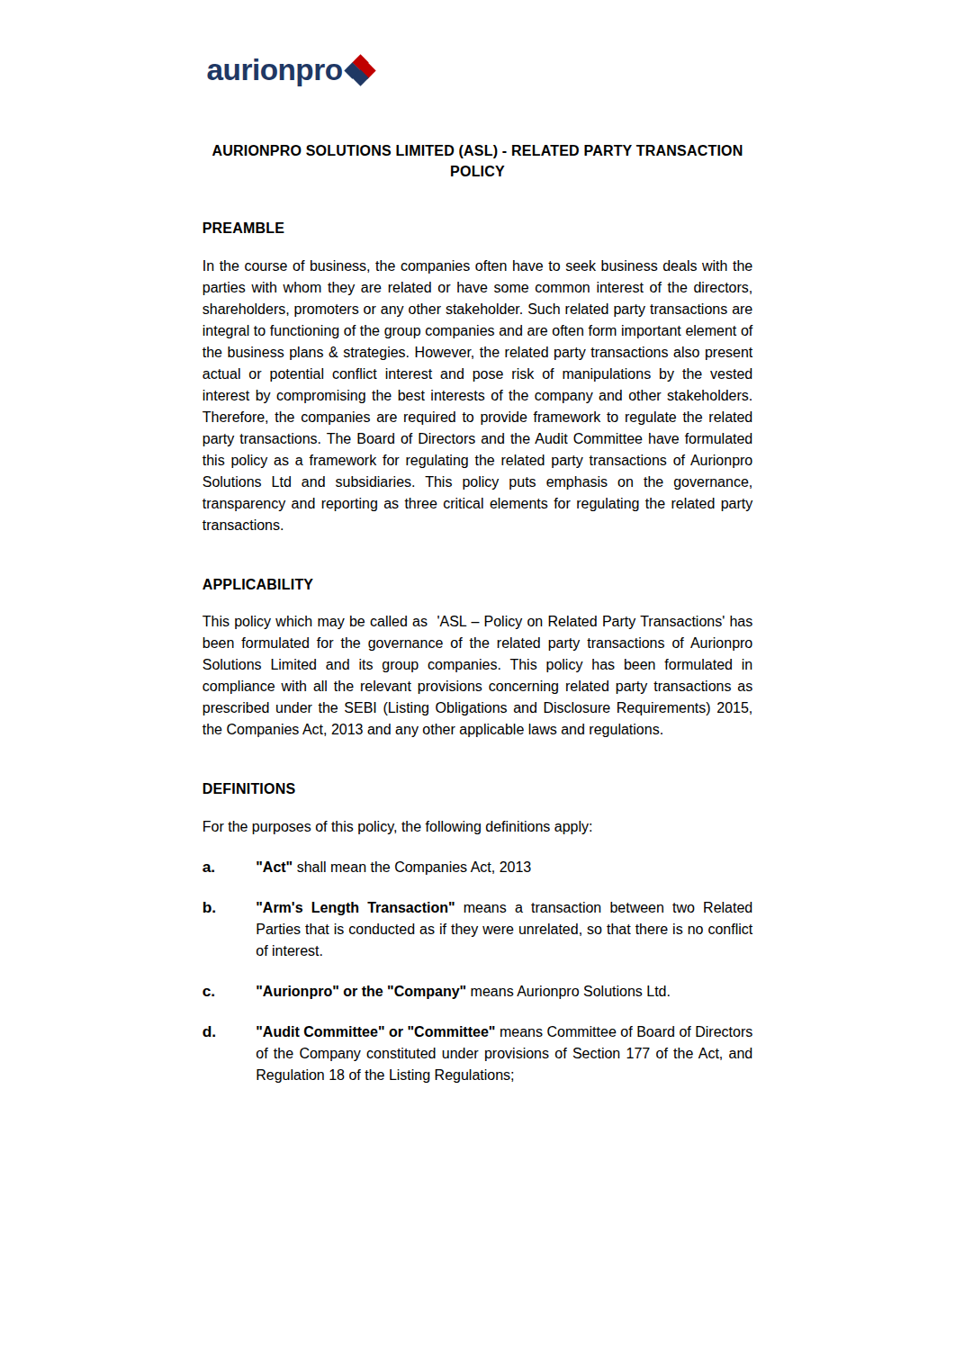aurionpro
AURIONPRO SOLUTIONS LIMITED (ASL) - RELATED PARTY TRANSACTION
POLICY
PREAMBLE
In the course of business, the companies often have to seek business deals with the parties with whom they are related or have some common interest of the directors, shareholders, promoters or any other stakeholder. Such related party transactions are integral to functioning of the group companies and are often form important element of the business plans & strategies. However, the related party transactions also present actual or potential conflict interest and pose risk of manipulations by the vested interest by compromising the best interests of the company and other stakeholders. Therefore, the companies are required to provide framework to regulate the related party transactions. The Board of Directors and the Audit Committee have formulated this policy as a framework for regulating the related party transactions of Aurionpro Solutions Ltd and subsidiaries. This policy puts emphasis on the governance, transparency and reporting as three critical elements for regulating the related party transactions.
APPLICABILITY
This policy which may be called as 'ASL – Policy on Related Party Transactions' has been formulated for the governance of the related party transactions of Aurionpro Solutions Limited and its group companies. This policy has been formulated in compliance with all the relevant provisions concerning related party transactions as prescribed under the SEBI (Listing Obligations and Disclosure Requirements) 2015, the Companies Act, 2013 and any other applicable laws and regulations.
DEFINITIONS
For the purposes of this policy, the following definitions apply:
a.
"Act" shall mean the Companies Act, 2013
b.
"Arm's Length Transaction" means a transaction between two Related Parties that is conducted as if they were unrelated, so that there is no conflict of interest.
c.
"Aurionpro" or the "Company" means Aurionpro Solutions Ltd.
d.
"Audit Committee" or "Committee" means Committee of Board of Directors of the Company constituted under provisions of Section 177 of the Act, and Regulation 18 of the Listing Regulations;